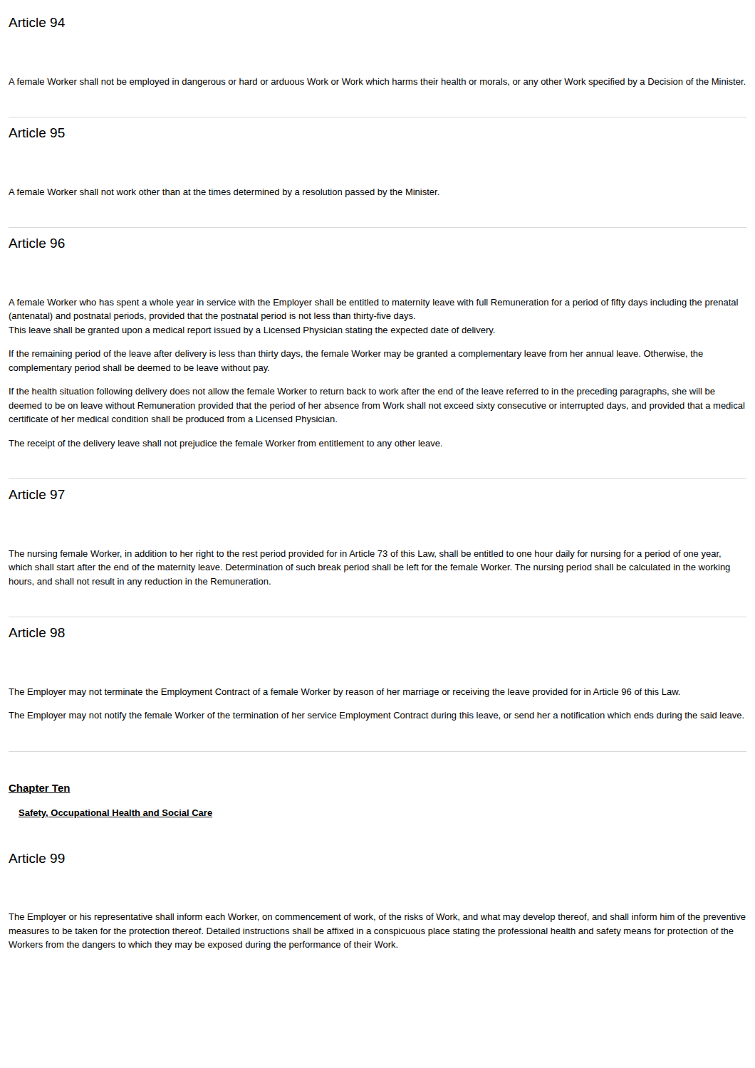Article 94
A female Worker shall not be employed in dangerous or hard or arduous Work or Work which harms their health or morals, or any other Work specified by a Decision of the Minister.
Article 95
A female Worker shall not work other than at the times determined by a resolution passed by the Minister.
Article 96
A female Worker who has spent a whole year in service with the Employer shall be entitled to maternity leave with full Remuneration for a period of fifty days including the prenatal (antenatal) and postnatal periods, provided that the postnatal period is not less than thirty-five days.
This leave shall be granted upon a medical report issued by a Licensed Physician stating the expected date of delivery.
If the remaining period of the leave after delivery is less than thirty days, the female Worker may be granted a complementary leave from her annual leave. Otherwise, the complementary period shall be deemed to be leave without pay.
If the health situation following delivery does not allow the female Worker to return back to work after the end of the leave referred to in the preceding paragraphs, she will be deemed to be on leave without Remuneration provided that the period of her absence from Work shall not exceed sixty consecutive or interrupted days, and provided that a medical certificate of her medical condition shall be produced from a Licensed Physician.
The receipt of the delivery leave shall not prejudice the female Worker from entitlement to any other leave.
Article 97
The nursing female Worker, in addition to her right to the rest period provided for in Article 73 of this Law, shall be entitled to one hour daily for nursing for a period of one year, which shall start after the end of the maternity leave. Determination of such break period shall be left for the female Worker. The nursing period shall be calculated in the working hours, and shall not result in any reduction in the Remuneration.
Article 98
The Employer may not terminate the Employment Contract of a female Worker by reason of her marriage or receiving the leave provided for in Article 96 of this Law.
The Employer may not notify the female Worker of the termination of her service Employment Contract during this leave, or send her a notification which ends during the said leave.
Chapter Ten
Safety, Occupational Health and Social Care
Article 99
The Employer or his representative shall inform each Worker, on commencement of work, of the risks of Work, and what may develop thereof, and shall inform him of the preventive measures to be taken for the protection thereof. Detailed instructions shall be affixed in a conspicuous place stating the professional health and safety means for protection of the Workers from the dangers to which they may be exposed during the performance of their Work.